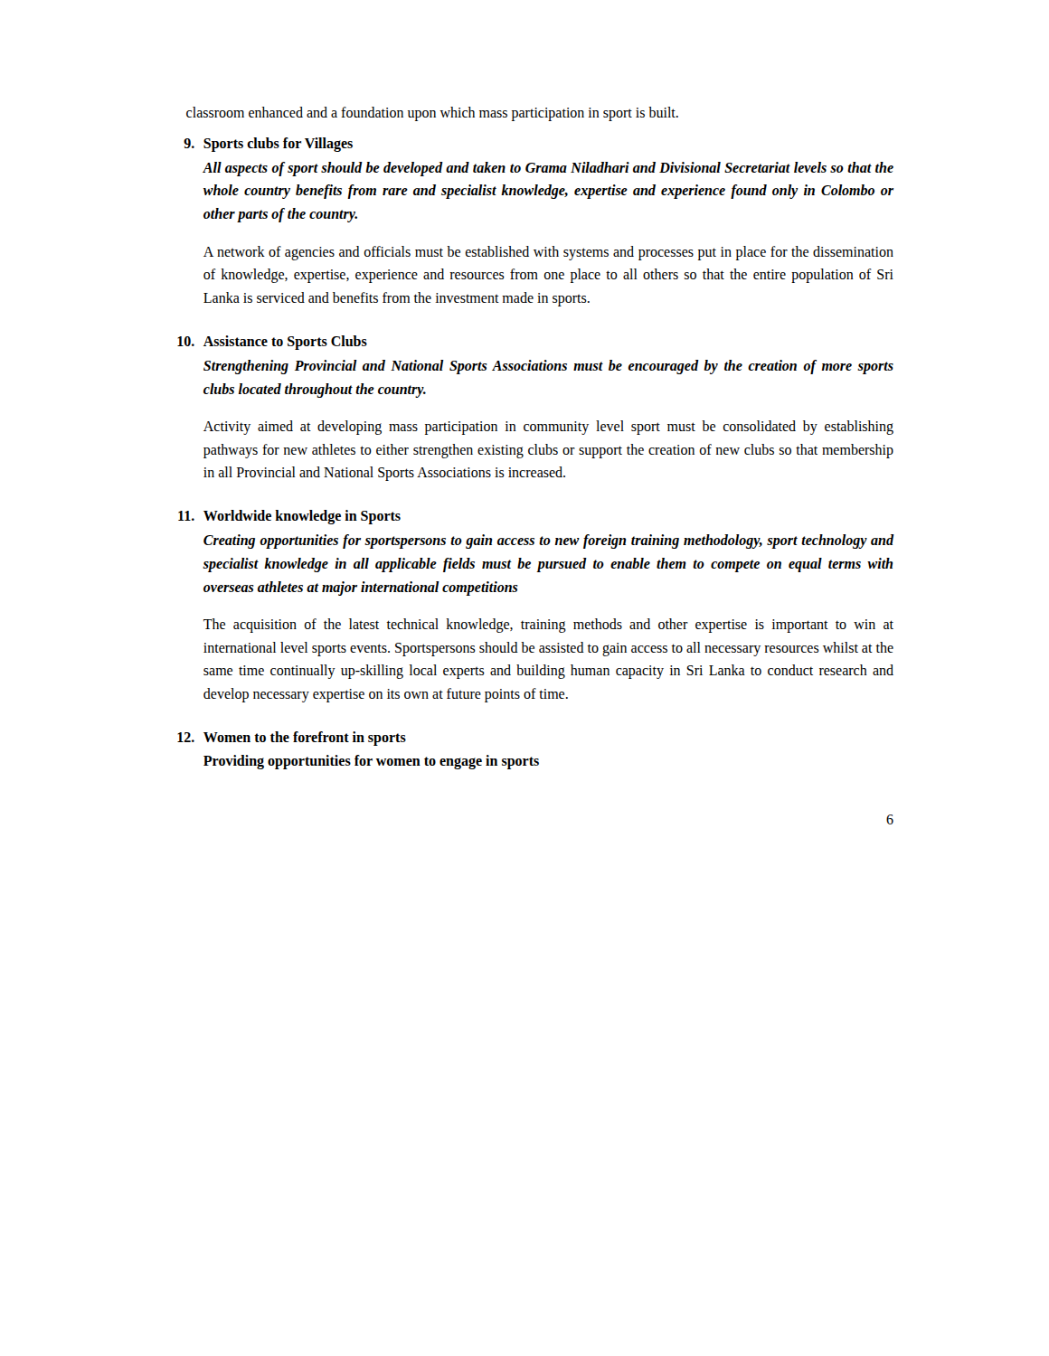classroom enhanced and a foundation upon which mass participation in sport is built.
9. Sports clubs for Villages All aspects of sport should be developed and taken to Grama Niladhari and Divisional Secretariat levels so that the whole country benefits from rare and specialist knowledge, expertise and experience found only in Colombo or other parts of the country.
A network of agencies and officials must be established with systems and processes put in place for the dissemination of knowledge, expertise, experience and resources from one place to all others so that the entire population of Sri Lanka is serviced and benefits from the investment made in sports.
10. Assistance to Sports Clubs Strengthening Provincial and National Sports Associations must be encouraged by the creation of more sports clubs located throughout the country.
Activity aimed at developing mass participation in community level sport must be consolidated by establishing pathways for new athletes to either strengthen existing clubs or support the creation of new clubs so that membership in all Provincial and National Sports Associations is increased.
11. Worldwide knowledge in Sports Creating opportunities for sportspersons to gain access to new foreign training methodology, sport technology and specialist knowledge in all applicable fields must be pursued to enable them to compete on equal terms with overseas athletes at major international competitions
The acquisition of the latest technical knowledge, training methods and other expertise is important to win at international level sports events. Sportspersons should be assisted to gain access to all necessary resources whilst at the same time continually up-skilling local experts and building human capacity in Sri Lanka to conduct research and develop necessary expertise on its own at future points of time.
12. Women to the forefront in sports Providing opportunities for women to engage in sports
6